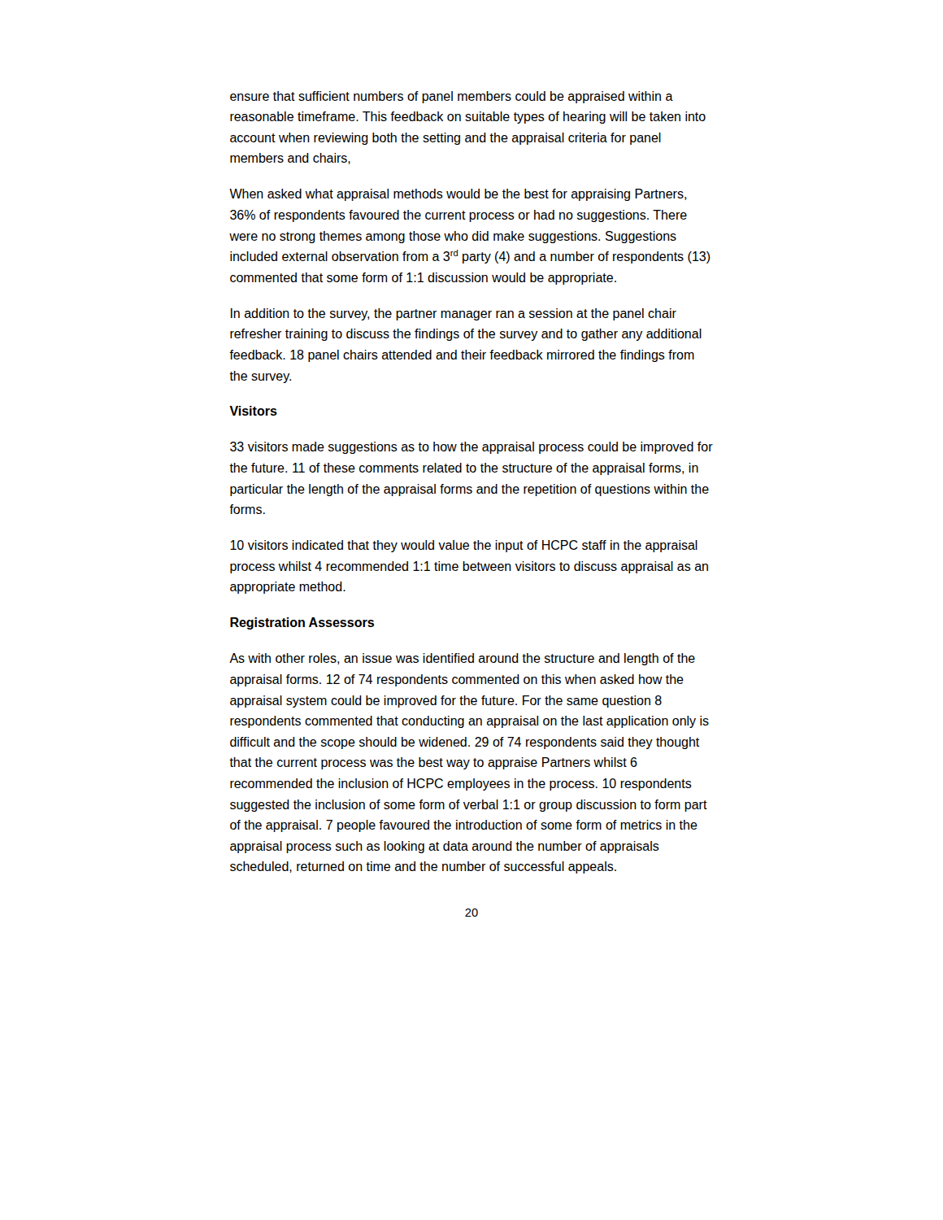ensure that sufficient numbers of panel members could be appraised within a reasonable timeframe. This feedback on suitable types of hearing will be taken into account when reviewing both the setting and the appraisal criteria for panel members and chairs,
When asked what appraisal methods would be the best for appraising Partners, 36% of respondents favoured the current process or had no suggestions. There were no strong themes among those who did make suggestions. Suggestions included external observation from a 3rd party (4) and a number of respondents (13) commented that some form of 1:1 discussion would be appropriate.
In addition to the survey, the partner manager ran a session at the panel chair refresher training to discuss the findings of the survey and to gather any additional feedback. 18 panel chairs attended and their feedback mirrored the findings from the survey.
Visitors
33 visitors made suggestions as to how the appraisal process could be improved for the future. 11 of these comments related to the structure of the appraisal forms, in particular the length of the appraisal forms and the repetition of questions within the forms.
10 visitors indicated that they would value the input of HCPC staff in the appraisal process whilst 4 recommended 1:1 time between visitors to discuss appraisal as an appropriate method.
Registration Assessors
As with other roles, an issue was identified around the structure and length of the appraisal forms. 12 of 74 respondents commented on this when asked how the appraisal system could be improved for the future. For the same question 8 respondents commented that conducting an appraisal on the last application only is difficult and the scope should be widened. 29 of 74 respondents said they thought that the current process was the best way to appraise Partners whilst 6 recommended the inclusion of HCPC employees in the process. 10 respondents suggested the inclusion of some form of verbal 1:1 or group discussion to form part of the appraisal. 7 people favoured the introduction of some form of metrics in the appraisal process such as looking at data around the number of appraisals scheduled, returned on time and the number of successful appeals.
20